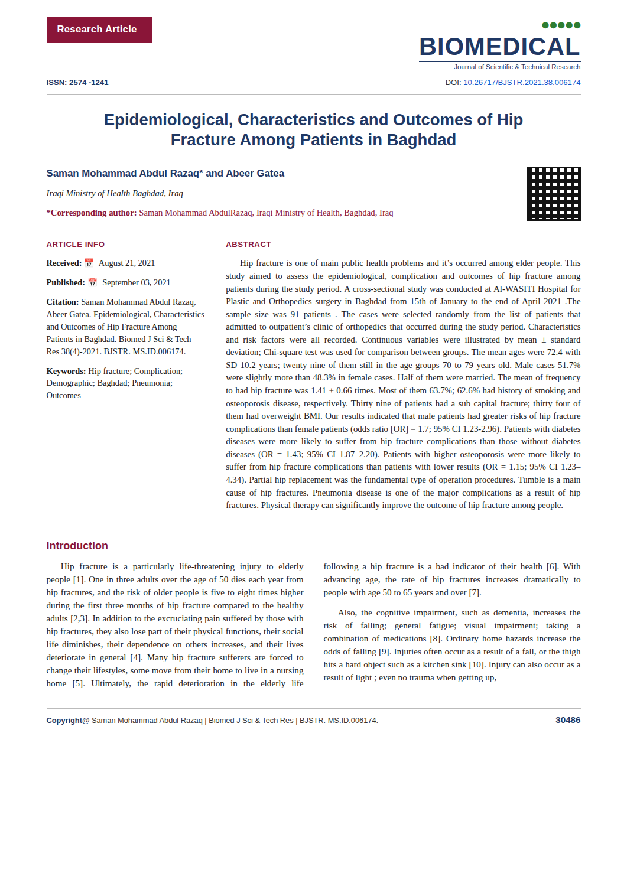Research Article
●●●●●
BIOMEDICAL
Journal of Scientific & Technical Research
ISSN: 2574 -1241
DOI: 10.26717/BJSTR.2021.38.006174
Epidemiological, Characteristics and Outcomes of Hip
Fracture Among Patients in Baghdad
Saman Mohammad Abdul Razaq* and Abeer Gatea
Iraqi Ministry of Health Baghdad, Iraq
*Corresponding author: Saman Mohammad AbdulRazaq, Iraqi Ministry of Health, Baghdad, Iraq
ARTICLE INFO
Received: August 21, 2021
Published: September 03, 2021
Citation: Saman Mohammad Abdul Razaq, Abeer Gatea. Epidemiological, Characteristics and Outcomes of Hip Fracture Among Patients in Baghdad. Biomed J Sci & Tech Res 38(4)-2021. BJSTR. MS.ID.006174.
Keywords: Hip fracture; Complication; Demographic; Baghdad; Pneumonia; Outcomes
ABSTRACT
Hip fracture is one of main public health problems and it’s occurred among elder people. This study aimed to assess the epidemiological, complication and outcomes of hip fracture among patients during the study period. A cross-sectional study was conducted at Al-WASITI Hospital for Plastic and Orthopedics surgery in Baghdad from 15th of January to the end of April 2021 .The sample size was 91 patients . The cases were selected randomly from the list of patients that admitted to outpatient’s clinic of orthopedics that occurred during the study period. Characteristics and risk factors were all recorded. Continuous variables were illustrated by mean ± standard deviation; Chi-square test was used for comparison between groups. The mean ages were 72.4 with SD 10.2 years; twenty nine of them still in the age groups 70 to 79 years old. Male cases 51.7% were slightly more than 48.3% in female cases. Half of them were married. The mean of frequency to had hip fracture was 1.41 ± 0.66 times. Most of them 63.7%; 62.6% had history of smoking and osteoporosis disease, respectively. Thirty nine of patients had a sub capital fracture; thirty four of them had overweight BMI. Our results indicated that male patients had greater risks of hip fracture complications than female patients (odds ratio [OR] = 1.7; 95% CI 1.23-2.96). Patients with diabetes diseases were more likely to suffer from hip fracture complications than those without diabetes diseases (OR = 1.43; 95% CI 1.87–2.20). Patients with higher osteoporosis were more likely to suffer from hip fracture complications than patients with lower results (OR = 1.15; 95% CI 1.23–4.34). Partial hip replacement was the fundamental type of operation procedures. Tumble is a main cause of hip fractures. Pneumonia disease is one of the major complications as a result of hip fractures. Physical therapy can significantly improve the outcome of hip fracture among people.
Introduction
Hip fracture is a particularly life-threatening injury to elderly people [1]. One in three adults over the age of 50 dies each year from hip fractures, and the risk of older people is five to eight times higher during the first three months of hip fracture compared to the healthy adults [2,3]. In addition to the excruciating pain suffered by those with hip fractures, they also lose part of their physical functions, their social life diminishes, their dependence on others increases, and their lives deteriorate in general [4]. Many hip fracture sufferers are forced to change their lifestyles, some move from their home to live in a nursing home [5]. Ultimately, the rapid deterioration in the elderly life following a hip fracture is a bad indicator of their health [6]. With advancing age, the rate of hip fractures increases dramatically to people with age 50 to 65 years and over [7].
Also, the cognitive impairment, such as dementia, increases the risk of falling; general fatigue; visual impairment; taking a combination of medications [8]. Ordinary home hazards increase the odds of falling [9]. Injuries often occur as a result of a fall, or the thigh hits a hard object such as a kitchen sink [10]. Injury can also occur as a result of light ; even no trauma when getting up,
Copyright@ Saman Mohammad Abdul Razaq | Biomed J Sci & Tech Res | BJSTR. MS.ID.006174.
30486